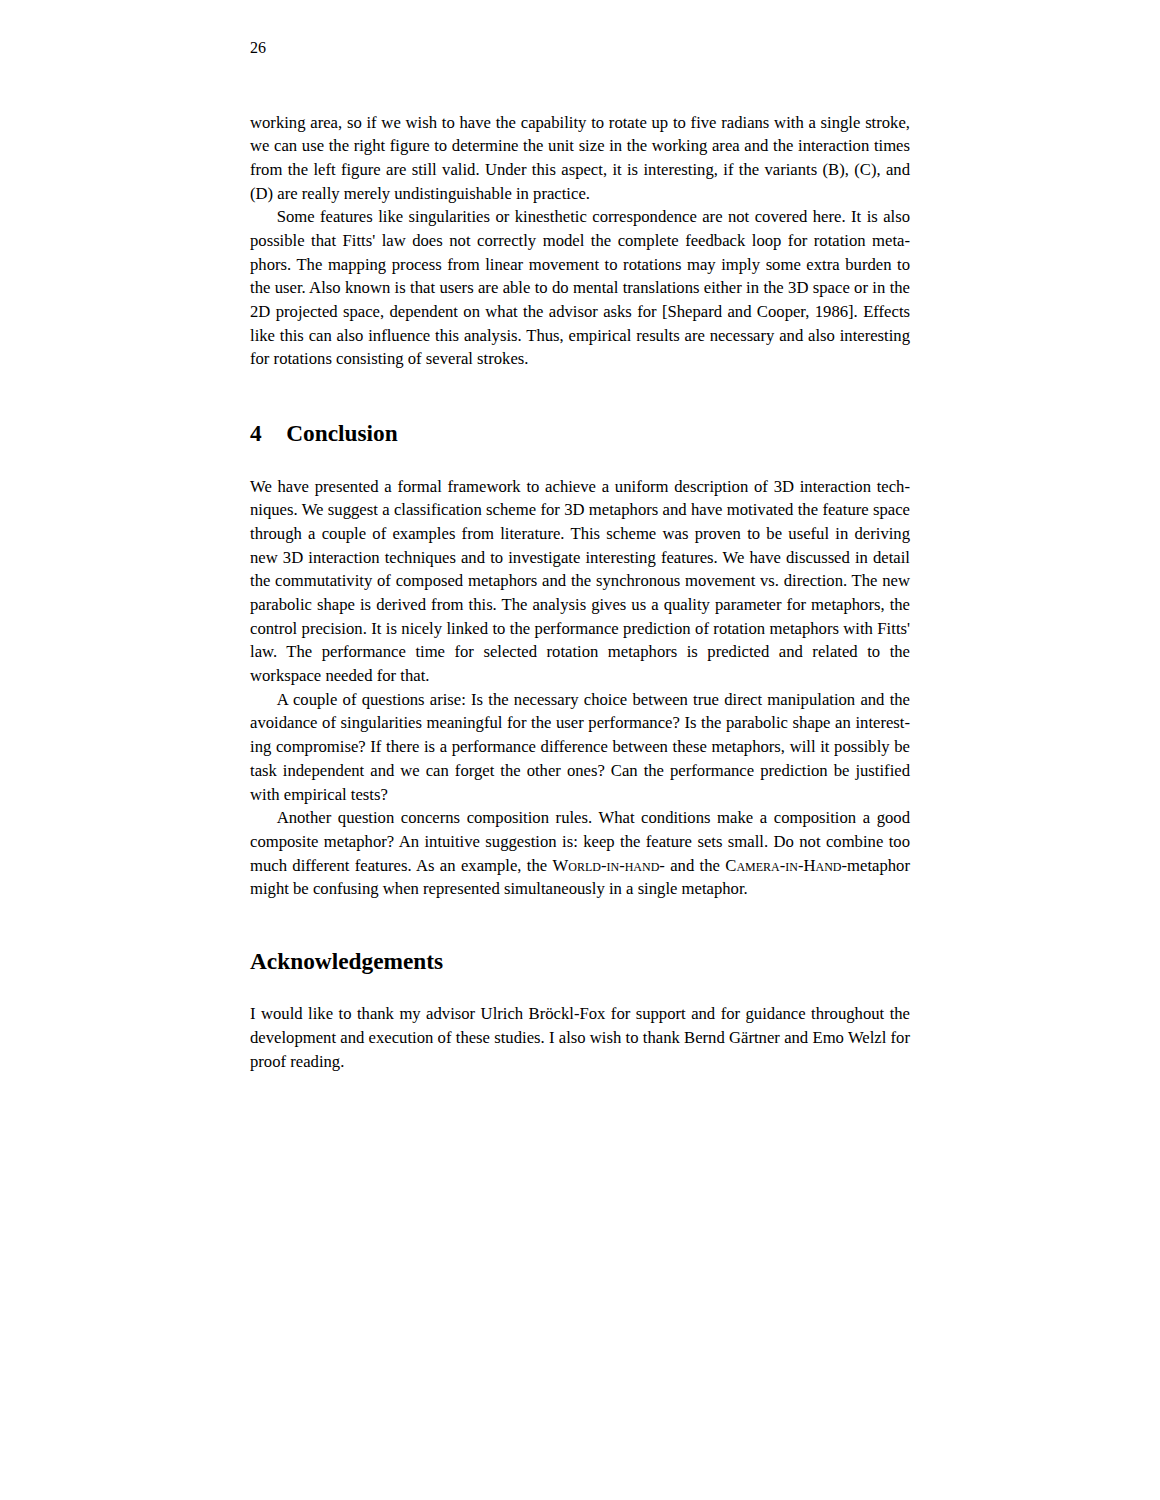26
working area, so if we wish to have the capability to rotate up to five radians with a single stroke, we can use the right figure to determine the unit size in the working area and the interaction times from the left figure are still valid. Under this aspect, it is interesting, if the variants (B), (C), and (D) are really merely undistinguishable in practice.
Some features like singularities or kinesthetic correspondence are not covered here. It is also possible that Fitts' law does not correctly model the complete feedback loop for rotation metaphors. The mapping process from linear movement to rotations may imply some extra burden to the user. Also known is that users are able to do mental translations either in the 3D space or in the 2D projected space, dependent on what the advisor asks for [Shepard and Cooper, 1986]. Effects like this can also influence this analysis. Thus, empirical results are necessary and also interesting for rotations consisting of several strokes.
4 Conclusion
We have presented a formal framework to achieve a uniform description of 3D interaction techniques. We suggest a classification scheme for 3D metaphors and have motivated the feature space through a couple of examples from literature. This scheme was proven to be useful in deriving new 3D interaction techniques and to investigate interesting features. We have discussed in detail the commutativity of composed metaphors and the synchronous movement vs. direction. The new parabolic shape is derived from this. The analysis gives us a quality parameter for metaphors, the control precision. It is nicely linked to the performance prediction of rotation metaphors with Fitts' law. The performance time for selected rotation metaphors is predicted and related to the workspace needed for that.
A couple of questions arise: Is the necessary choice between true direct manipulation and the avoidance of singularities meaningful for the user performance? Is the parabolic shape an interesting compromise? If there is a performance difference between these metaphors, will it possibly be task independent and we can forget the other ones? Can the performance prediction be justified with empirical tests?
Another question concerns composition rules. What conditions make a composition a good composite metaphor? An intuitive suggestion is: keep the feature sets small. Do not combine too much different features. As an example, the World-in-hand- and the Camera-in-Hand-metaphor might be confusing when represented simultaneously in a single metaphor.
Acknowledgements
I would like to thank my advisor Ulrich Bröckl-Fox for support and for guidance throughout the development and execution of these studies. I also wish to thank Bernd Gärtner and Emo Welzl for proof reading.